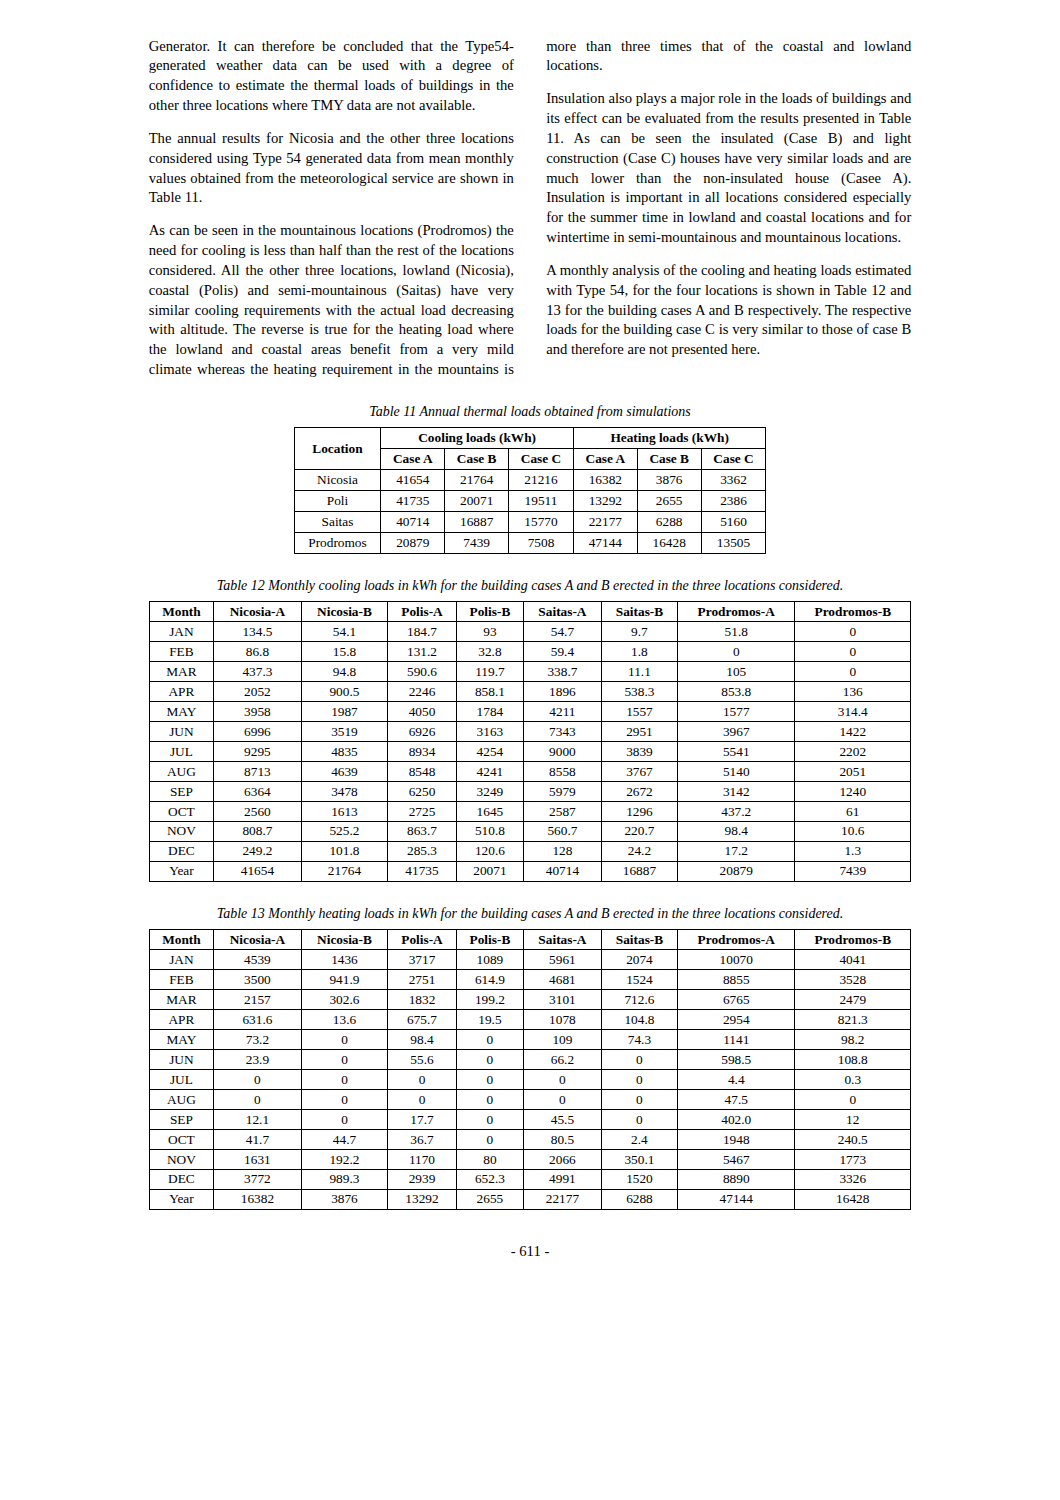Generator. It can therefore be concluded that the Type54-generated weather data can be used with a degree of confidence to estimate the thermal loads of buildings in the other three locations where TMY data are not available.
The annual results for Nicosia and the other three locations considered using Type 54 generated data from mean monthly values obtained from the meteorological service are shown in Table 11.
As can be seen in the mountainous locations (Prodromos) the need for cooling is less than half than the rest of the locations considered. All the other three locations, lowland (Nicosia), coastal (Polis) and semi-mountainous (Saitas) have very similar cooling requirements with the actual load decreasing with altitude. The reverse is true for the heating load where the lowland and coastal areas benefit from a very mild climate whereas the heating requirement in the mountains is more than three times that of the coastal and lowland locations.
Insulation also plays a major role in the loads of buildings and its effect can be evaluated from the results presented in Table 11. As can be seen the insulated (Case B) and light construction (Case C) houses have very similar loads and are much lower than the non-insulated house (Casee A). Insulation is important in all locations considered especially for the summer time in lowland and coastal locations and for wintertime in semi-mountainous and mountainous locations.
A monthly analysis of the cooling and heating loads estimated with Type 54, for the four locations is shown in Table 12 and 13 for the building cases A and B respectively. The respective loads for the building case C is very similar to those of case B and therefore are not presented here.
Table 11 Annual thermal loads obtained from simulations
| Location | Cooling loads (kWh) | Heating loads (kWh) |
| --- | --- | --- |
| Case A | Case B | Case C | Case A | Case B | Case C |
| Nicosia | 41654 | 21764 | 21216 | 16382 | 3876 | 3362 |
| Poli | 41735 | 20071 | 19511 | 13292 | 2655 | 2386 |
| Saitas | 40714 | 16887 | 15770 | 22177 | 6288 | 5160 |
| Prodromos | 20879 | 7439 | 7508 | 47144 | 16428 | 13505 |
Table 12 Monthly cooling loads in kWh for the building cases A and B erected in the three locations considered.
| Month | Nicosia-A | Nicosia-B | Polis-A | Polis-B | Saitas-A | Saitas-B | Prodromos-A | Prodromos-B |
| --- | --- | --- | --- | --- | --- | --- | --- | --- |
| JAN | 134.5 | 54.1 | 184.7 | 93 | 54.7 | 9.7 | 51.8 | 0 |
| FEB | 86.8 | 15.8 | 131.2 | 32.8 | 59.4 | 1.8 | 0 | 0 |
| MAR | 437.3 | 94.8 | 590.6 | 119.7 | 338.7 | 11.1 | 105 | 0 |
| APR | 2052 | 900.5 | 2246 | 858.1 | 1896 | 538.3 | 853.8 | 136 |
| MAY | 3958 | 1987 | 4050 | 1784 | 4211 | 1557 | 1577 | 314.4 |
| JUN | 6996 | 3519 | 6926 | 3163 | 7343 | 2951 | 3967 | 1422 |
| JUL | 9295 | 4835 | 8934 | 4254 | 9000 | 3839 | 5541 | 2202 |
| AUG | 8713 | 4639 | 8548 | 4241 | 8558 | 3767 | 5140 | 2051 |
| SEP | 6364 | 3478 | 6250 | 3249 | 5979 | 2672 | 3142 | 1240 |
| OCT | 2560 | 1613 | 2725 | 1645 | 2587 | 1296 | 437.2 | 61 |
| NOV | 808.7 | 525.2 | 863.7 | 510.8 | 560.7 | 220.7 | 98.4 | 10.6 |
| DEC | 249.2 | 101.8 | 285.3 | 120.6 | 128 | 24.2 | 17.2 | 1.3 |
| Year | 41654 | 21764 | 41735 | 20071 | 40714 | 16887 | 20879 | 7439 |
Table 13 Monthly heating loads in kWh for the building cases A and B erected in the three locations considered.
| Month | Nicosia-A | Nicosia-B | Polis-A | Polis-B | Saitas-A | Saitas-B | Prodromos-A | Prodromos-B |
| --- | --- | --- | --- | --- | --- | --- | --- | --- |
| JAN | 4539 | 1436 | 3717 | 1089 | 5961 | 2074 | 10070 | 4041 |
| FEB | 3500 | 941.9 | 2751 | 614.9 | 4681 | 1524 | 8855 | 3528 |
| MAR | 2157 | 302.6 | 1832 | 199.2 | 3101 | 712.6 | 6765 | 2479 |
| APR | 631.6 | 13.6 | 675.7 | 19.5 | 1078 | 104.8 | 2954 | 821.3 |
| MAY | 73.2 | 0 | 98.4 | 0 | 109 | 74.3 | 1141 | 98.2 |
| JUN | 23.9 | 0 | 55.6 | 0 | 66.2 | 0 | 598.5 | 108.8 |
| JUL | 0 | 0 | 0 | 0 | 0 | 0 | 4.4 | 0.3 |
| AUG | 0 | 0 | 0 | 0 | 0 | 0 | 47.5 | 0 |
| SEP | 12.1 | 0 | 17.7 | 0 | 45.5 | 0 | 402.0 | 12 |
| OCT | 41.7 | 44.7 | 36.7 | 0 | 80.5 | 2.4 | 1948 | 240.5 |
| NOV | 1631 | 192.2 | 1170 | 80 | 2066 | 350.1 | 5467 | 1773 |
| DEC | 3772 | 989.3 | 2939 | 652.3 | 4991 | 1520 | 8890 | 3326 |
| Year | 16382 | 3876 | 13292 | 2655 | 22177 | 6288 | 47144 | 16428 |
- 611 -